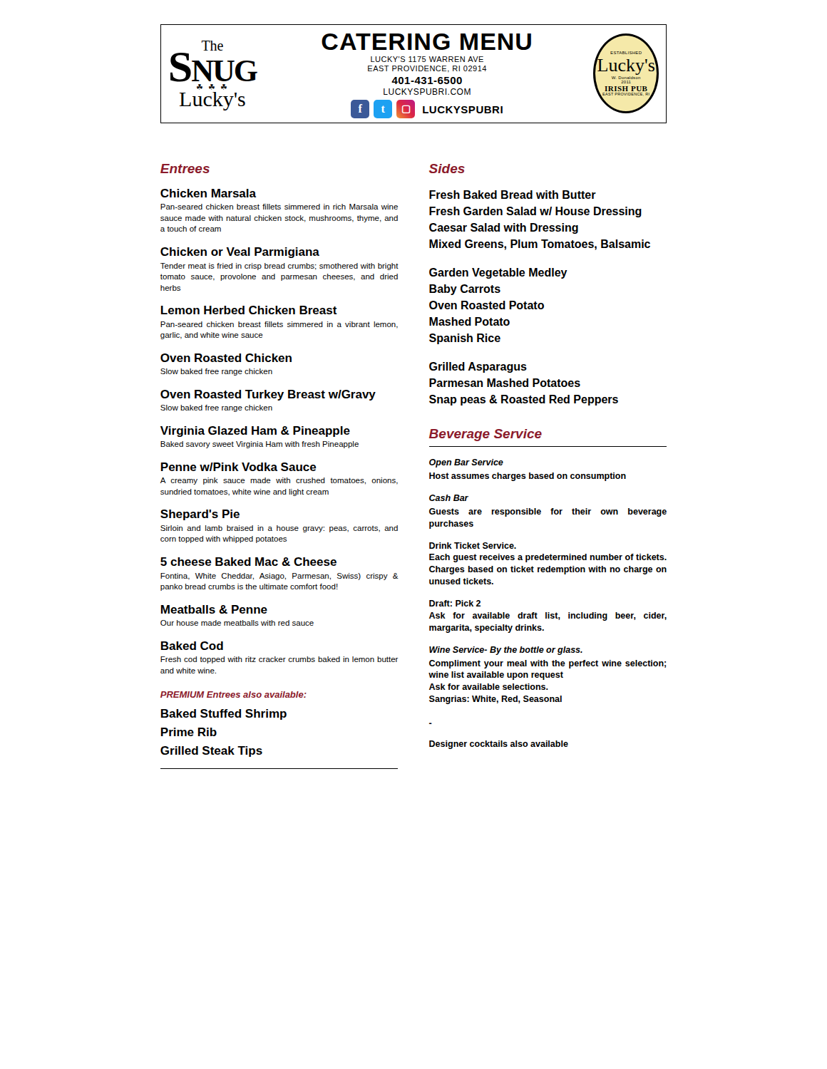The
SNUG
☘ ☘ ☘
Lucky's
CATERING MENU
LUCKY'S 1175 WARREN AVE
EAST PROVIDENCE, RI 02914
401-431-6500
LUCKYSPUBRI.COM
f t ▢ LUCKYSPUBRI
Established
Lucky's
W. Donaldson
2011
IRISH PUB
East Providence, RI
Entrees
Chicken Marsala
Pan-seared chicken breast fillets simmered in rich Marsala wine sauce made with natural chicken stock, mushrooms, thyme, and a touch of cream
Chicken or Veal Parmigiana
Tender meat is fried in crisp bread crumbs; smothered with bright tomato sauce, provolone and parmesan cheeses, and dried herbs
Lemon Herbed Chicken Breast
Pan-seared chicken breast fillets simmered in a vibrant lemon, garlic, and white wine sauce
Oven Roasted Chicken
Slow baked free range chicken
Oven Roasted Turkey Breast w/Gravy
Slow baked free range chicken
Virginia Glazed Ham & Pineapple
Baked savory sweet Virginia Ham with fresh Pineapple
Penne w/Pink Vodka Sauce
A creamy pink sauce made with crushed tomatoes, onions, sundried tomatoes, white wine and light cream
Shepard's Pie
Sirloin and lamb braised in a house gravy: peas, carrots, and corn topped with whipped potatoes
5 cheese Baked Mac & Cheese
Fontina, White Cheddar, Asiago, Parmesan, Swiss) crispy & panko bread crumbs is the ultimate comfort food!
Meatballs & Penne
Our house made meatballs with red sauce
Baked Cod
Fresh cod topped with ritz cracker crumbs baked in lemon butter and white wine.
PREMIUM Entrees also available:
Baked Stuffed Shrimp
Prime Rib
Grilled Steak Tips
Sides
Fresh Baked Bread with Butter
Fresh Garden Salad w/ House Dressing
Caesar Salad with Dressing
Mixed Greens, Plum Tomatoes, Balsamic
Garden Vegetable Medley
Baby Carrots
Oven Roasted Potato
Mashed Potato
Spanish Rice
Grilled Asparagus
Parmesan Mashed Potatoes
Snap peas & Roasted Red Peppers
Beverage Service
Open Bar Service
Host assumes charges based on consumption
Cash Bar
Guests are responsible for their own beverage purchases
Drink Ticket Service.
Each guest receives a predetermined number of tickets. Charges based on ticket redemption with no charge on unused tickets.
Draft: Pick 2
Ask for available draft list, including beer, cider, margarita, specialty drinks.
Wine Service- By the bottle or glass.
Compliment your meal with the perfect wine selection; wine list available upon request
Ask for available selections.
Sangrias: White, Red, Seasonal
-
Designer cocktails also available